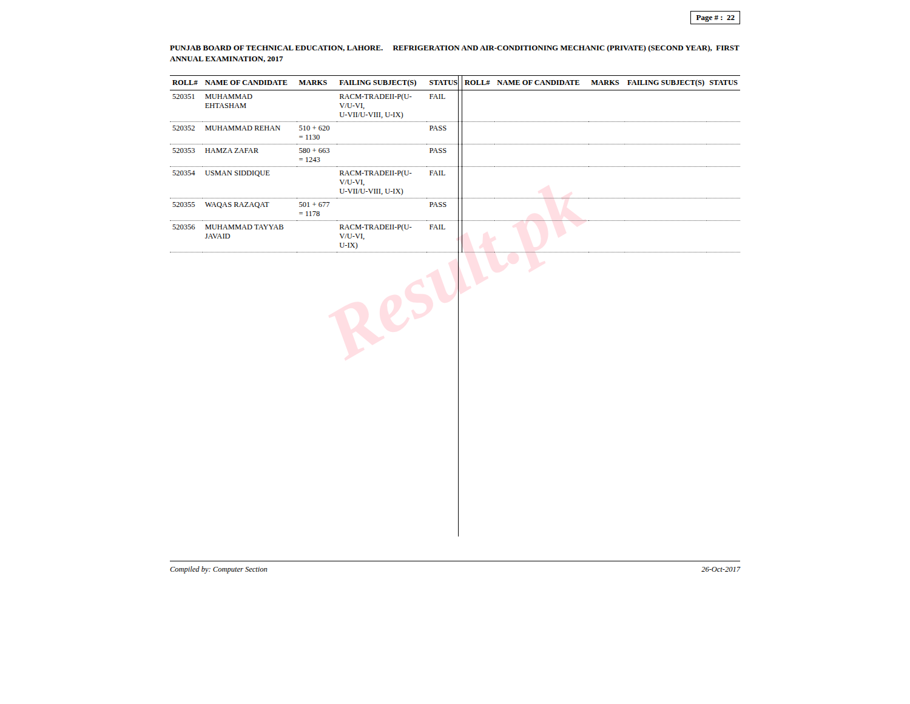Page # : 22
Result.pk
PUNJAB BOARD OF TECHNICAL EDUCATION, LAHORE. REFRIGERATION AND AIR-CONDITIONING MECHANIC (PRIVATE) (SECOND YEAR), FIRST ANNUAL EXAMINATION, 2017
| ROLL# | NAME OF CANDIDATE | MARKS | FAILING SUBJECT(S) | STATUS | ROLL# | NAME OF CANDIDATE | MARKS | FAILING SUBJECT(S) | STATUS |
| --- | --- | --- | --- | --- | --- | --- | --- | --- | --- |
| 520351 | MUHAMMAD EHTASHAM | | RACM-TRADEII-P(U-V/U-VI, U-VII/U-VIII, U-IX) | FAIL | | | | | |
| 520352 | MUHAMMAD REHAN | 510 + 620 = 1130 | | PASS | | | | | |
| 520353 | HAMZA ZAFAR | 580 + 663 = 1243 | | PASS | | | | | |
| 520354 | USMAN SIDDIQUE | | RACM-TRADEII-P(U-V/U-VI, U-VII/U-VIII, U-IX) | FAIL | | | | | |
| 520355 | WAQAS RAZAQAT | 501 + 677 = 1178 | | PASS | | | | | |
| 520356 | MUHAMMAD TAYYAB JAVAID | | RACM-TRADEII-P(U-V/U-VI, U-IX) | FAIL | | | | | |
Compiled by: Computer Section 26-Oct-2017